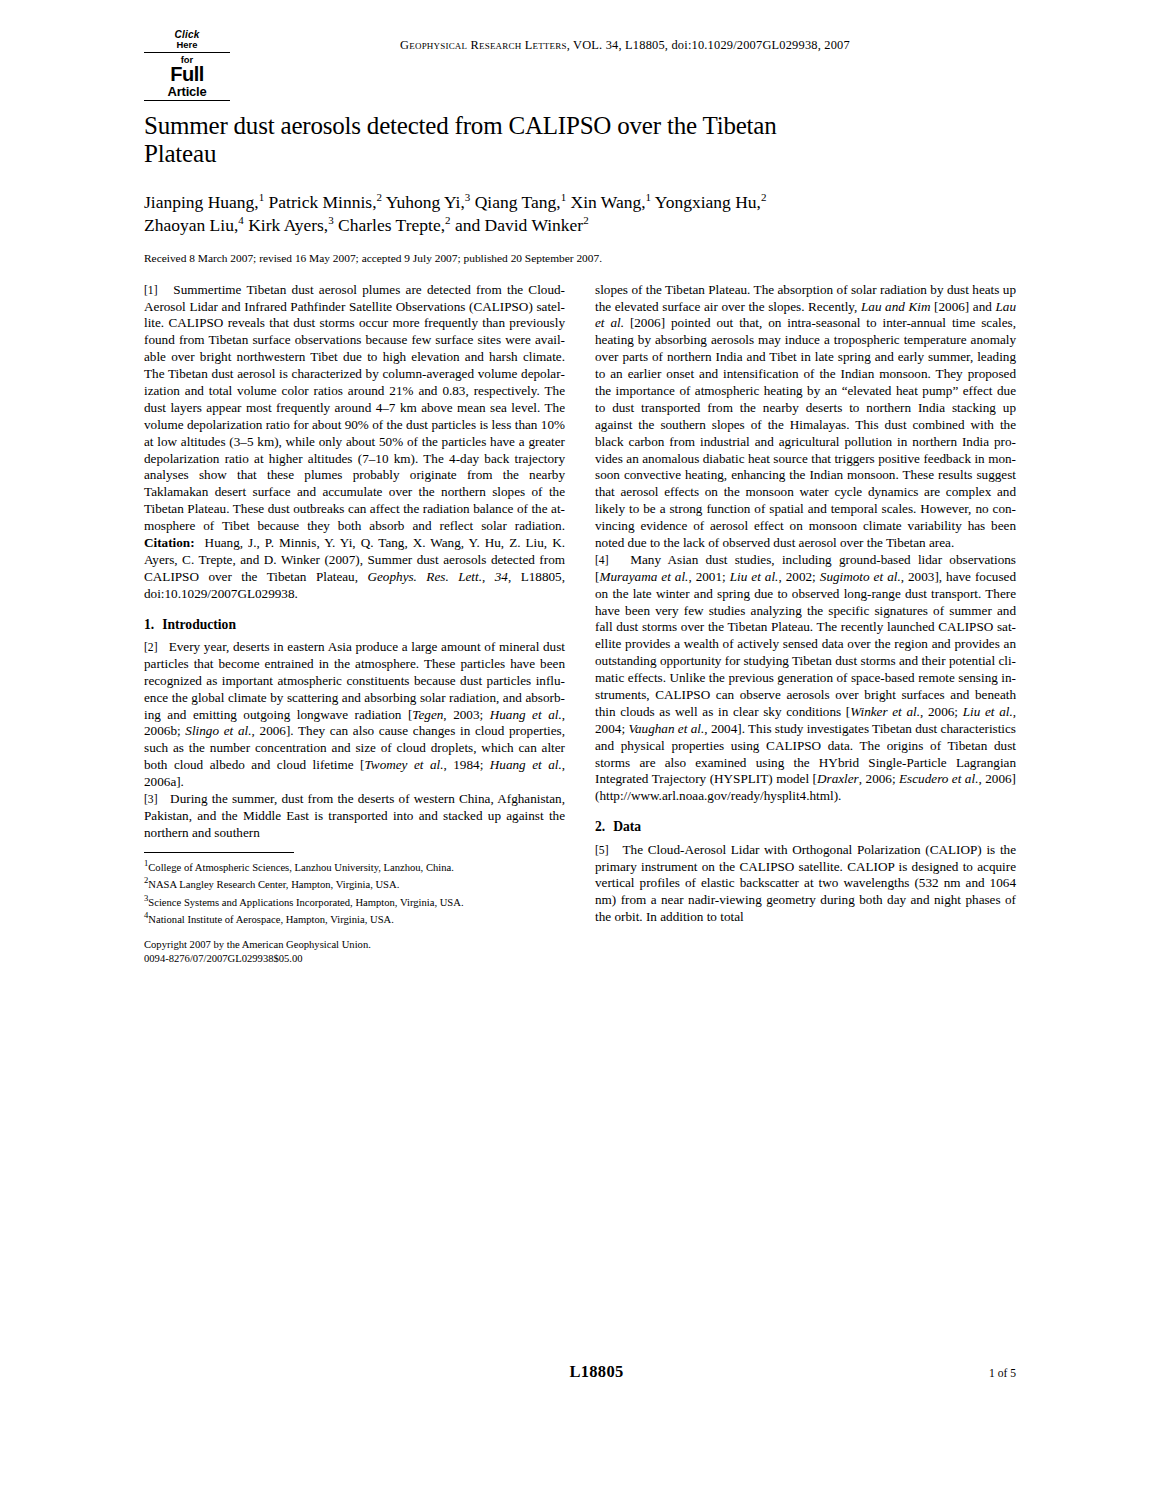Click
Here
for
Full
Article
Geophysical Research Letters, VOL. 34, L18805, doi:10.1029/2007GL029938, 2007
Summer dust aerosols detected from CALIPSO over the Tibetan
Plateau
Jianping Huang,1 Patrick Minnis,2 Yuhong Yi,3 Qiang Tang,1 Xin Wang,1 Yongxiang Hu,2
Zhaoyan Liu,4 Kirk Ayers,3 Charles Trepte,2 and David Winker2
Received 8 March 2007; revised 16 May 2007; accepted 9 July 2007; published 20 September 2007.
[1] Summertime Tibetan dust aerosol plumes are detected from the Cloud-Aerosol Lidar and Infrared Pathfinder Satellite Observations (CALIPSO) satellite. CALIPSO reveals that dust storms occur more frequently than previously found from Tibetan surface observations because few surface sites were available over bright northwestern Tibet due to high elevation and harsh climate. The Tibetan dust aerosol is characterized by column-averaged volume depolarization and total volume color ratios around 21% and 0.83, respectively. The dust layers appear most frequently around 4–7 km above mean sea level. The volume depolarization ratio for about 90% of the dust particles is less than 10% at low altitudes (3–5 km), while only about 50% of the particles have a greater depolarization ratio at higher altitudes (7–10 km). The 4-day back trajectory analyses show that these plumes probably originate from the nearby Taklamakan desert surface and accumulate over the northern slopes of the Tibetan Plateau. These dust outbreaks can affect the radiation balance of the atmosphere of Tibet because they both absorb and reflect solar radiation. Citation: Huang, J., P. Minnis, Y. Yi, Q. Tang, X. Wang, Y. Hu, Z. Liu, K. Ayers, C. Trepte, and D. Winker (2007), Summer dust aerosols detected from CALIPSO over the Tibetan Plateau, Geophys. Res. Lett., 34, L18805, doi:10.1029/2007GL029938.
1. Introduction
[2] Every year, deserts in eastern Asia produce a large amount of mineral dust particles that become entrained in the atmosphere. These particles have been recognized as important atmospheric constituents because dust particles influence the global climate by scattering and absorbing solar radiation, and absorbing and emitting outgoing longwave radiation [Tegen, 2003; Huang et al., 2006b; Slingo et al., 2006]. They can also cause changes in cloud properties, such as the number concentration and size of cloud droplets, which can alter both cloud albedo and cloud lifetime [Twomey et al., 1984; Huang et al., 2006a].
[3] During the summer, dust from the deserts of western China, Afghanistan, Pakistan, and the Middle East is transported into and stacked up against the northern and southern
1College of Atmospheric Sciences, Lanzhou University, Lanzhou, China.
2NASA Langley Research Center, Hampton, Virginia, USA.
3Science Systems and Applications Incorporated, Hampton, Virginia, USA.
4National Institute of Aerospace, Hampton, Virginia, USA.
Copyright 2007 by the American Geophysical Union.
0094-8276/07/2007GL029938$05.00
slopes of the Tibetan Plateau. The absorption of solar radiation by dust heats up the elevated surface air over the slopes. Recently, Lau and Kim [2006] and Lau et al. [2006] pointed out that, on intra-seasonal to inter-annual time scales, heating by absorbing aerosols may induce a tropospheric temperature anomaly over parts of northern India and Tibet in late spring and early summer, leading to an earlier onset and intensification of the Indian monsoon. They proposed the importance of atmospheric heating by an “elevated heat pump” effect due to dust transported from the nearby deserts to northern India stacking up against the southern slopes of the Himalayas. This dust combined with the black carbon from industrial and agricultural pollution in northern India provides an anomalous diabatic heat source that triggers positive feedback in monsoon convective heating, enhancing the Indian monsoon. These results suggest that aerosol effects on the monsoon water cycle dynamics are complex and likely to be a strong function of spatial and temporal scales. However, no convincing evidence of aerosol effect on monsoon climate variability has been noted due to the lack of observed dust aerosol over the Tibetan area.
[4] Many Asian dust studies, including ground-based lidar observations [Murayama et al., 2001; Liu et al., 2002; Sugimoto et al., 2003], have focused on the late winter and spring due to observed long-range dust transport. There have been very few studies analyzing the specific signatures of summer and fall dust storms over the Tibetan Plateau. The recently launched CALIPSO satellite provides a wealth of actively sensed data over the region and provides an outstanding opportunity for studying Tibetan dust storms and their potential climatic effects. Unlike the previous generation of space-based remote sensing instruments, CALIPSO can observe aerosols over bright surfaces and beneath thin clouds as well as in clear sky conditions [Winker et al., 2006; Liu et al., 2004; Vaughan et al., 2004]. This study investigates Tibetan dust characteristics and physical properties using CALIPSO data. The origins of Tibetan dust storms are also examined using the HYbrid Single-Particle Lagrangian Integrated Trajectory (HYSPLIT) model [Draxler, 2006; Escudero et al., 2006] (http://www.arl.noaa.gov/ready/hysplit4.html).
2. Data
[5] The Cloud-Aerosol Lidar with Orthogonal Polarization (CALIOP) is the primary instrument on the CALIPSO satellite. CALIOP is designed to acquire vertical profiles of elastic backscatter at two wavelengths (532 nm and 1064 nm) from a near nadir-viewing geometry during both day and night phases of the orbit. In addition to total
L18805
1 of 5